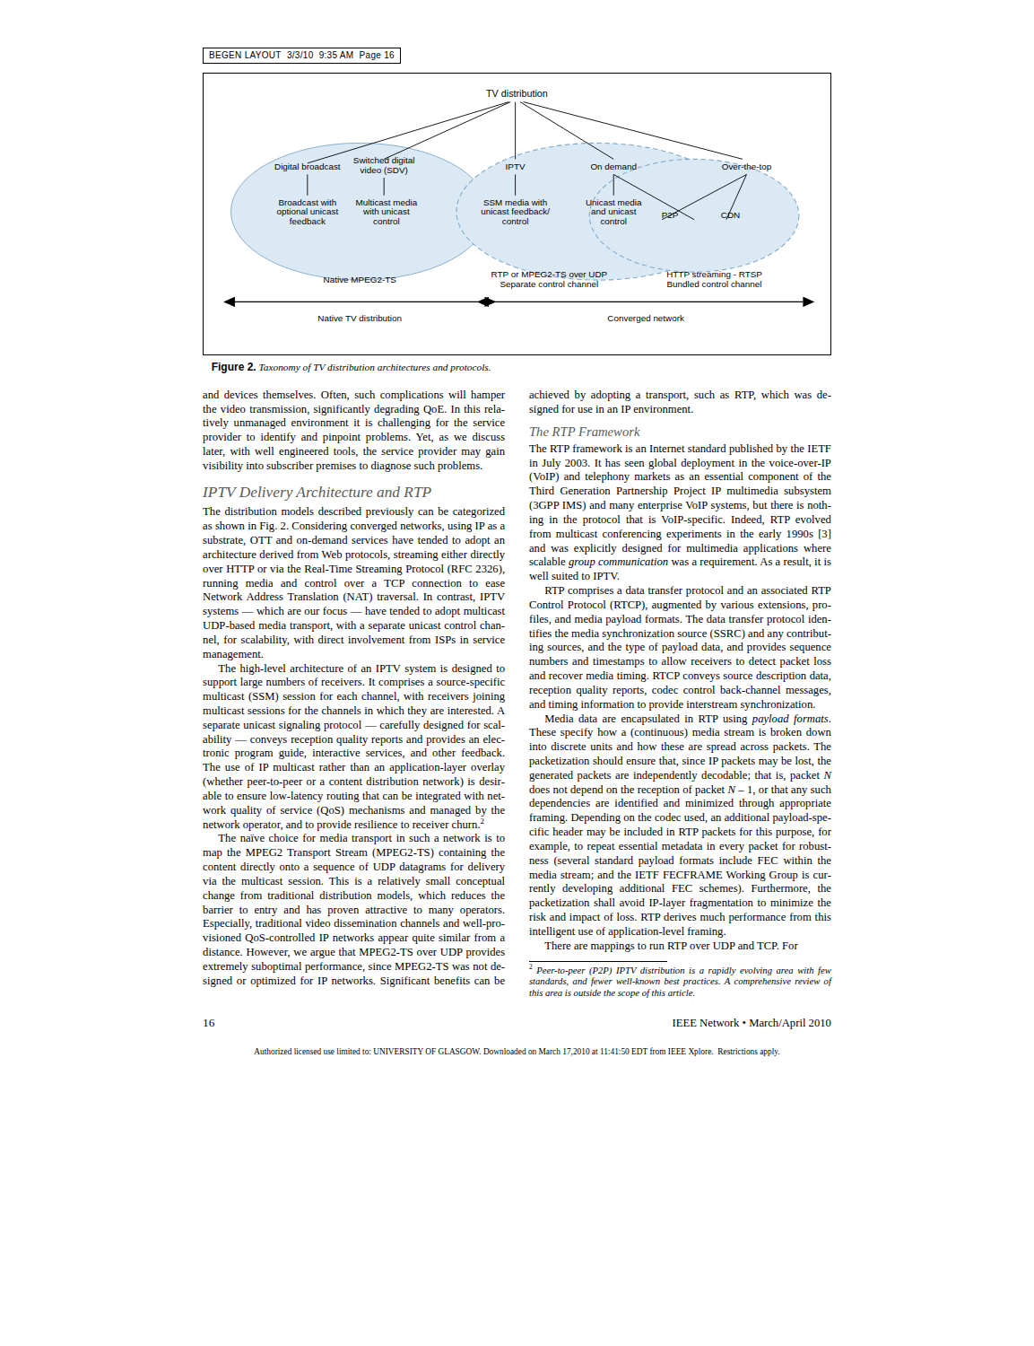BEGEN LAYOUT 3/3/10 9:35 AM Page 16
TV distribution Digital broadcast Switched digital video (SDV) IPTV On demand Over-the-top Broadcast with optional unicast feedback Multicast media with unicast control SSM media with unicast feedback/ control Unicast media and unicast control P2P CDN Native MPEG2-TS RTP or MPEG2-TS over UDP Separate control channel HTTP streaming - RTSP Bundled control channel Native TV distribution Converged network
Figure 2. Taxonomy of TV distribution architectures and protocols.
and devices themselves. Often, such complications will hamper the video transmission, significantly degrading QoE. In this relatively unmanaged environment it is challenging for the service provider to identify and pinpoint problems. Yet, as we discuss later, with well engineered tools, the service provider may gain visibility into subscriber premises to diagnose such problems.
IPTV Delivery Architecture and RTP
The distribution models described previously can be categorized as shown in Fig. 2. Considering converged networks, using IP as a substrate, OTT and on-demand services have tended to adopt an architecture derived from Web protocols, streaming either directly over HTTP or via the Real-Time Streaming Protocol (RFC 2326), running media and control over a TCP connection to ease Network Address Translation (NAT) traversal. In contrast, IPTV systems — which are our focus — have tended to adopt multicast UDP-based media transport, with a separate unicast control channel, for scalability, with direct involvement from ISPs in service management.
The high-level architecture of an IPTV system is designed to support large numbers of receivers. It comprises a source-specific multicast (SSM) session for each channel, with receivers joining multicast sessions for the channels in which they are interested. A separate unicast signaling protocol — carefully designed for scalability — conveys reception quality reports and provides an electronic program guide, interactive services, and other feedback. The use of IP multicast rather than an application-layer overlay (whether peer-to-peer or a content distribution network) is desirable to ensure low-latency routing that can be integrated with network quality of service (QoS) mechanisms and managed by the network operator, and to provide resilience to receiver churn.2
The naïve choice for media transport in such a network is to map the MPEG2 Transport Stream (MPEG2-TS) containing the content directly onto a sequence of UDP datagrams for delivery via the multicast session. This is a relatively small conceptual change from traditional distribution models, which reduces the barrier to entry and has proven attractive to many operators. Especially, traditional video dissemination channels and well-provisioned QoS-controlled IP networks appear quite similar from a distance. However, we argue that MPEG2-TS over UDP provides extremely suboptimal performance, since MPEG2-TS was not designed or optimized for IP networks. Significant benefits can be achieved by adopting a transport, such as RTP, which was designed for use in an IP environment.
The RTP Framework
The RTP framework is an Internet standard published by the IETF in July 2003. It has seen global deployment in the voice-over-IP (VoIP) and telephony markets as an essential component of the Third Generation Partnership Project IP multimedia subsystem (3GPP IMS) and many enterprise VoIP systems, but there is nothing in the protocol that is VoIP-specific. Indeed, RTP evolved from multicast conferencing experiments in the early 1990s [3] and was explicitly designed for multimedia applications where scalable group communication was a requirement. As a result, it is well suited to IPTV.
RTP comprises a data transfer protocol and an associated RTP Control Protocol (RTCP), augmented by various extensions, profiles, and media payload formats. The data transfer protocol identifies the media synchronization source (SSRC) and any contributing sources, and the type of payload data, and provides sequence numbers and timestamps to allow receivers to detect packet loss and recover media timing. RTCP conveys source description data, reception quality reports, codec control back-channel messages, and timing information to provide interstream synchronization.
Media data are encapsulated in RTP using payload formats. These specify how a (continuous) media stream is broken down into discrete units and how these are spread across packets. The packetization should ensure that, since IP packets may be lost, the generated packets are independently decodable; that is, packet N does not depend on the reception of packet N – 1, or that any such dependencies are identified and minimized through appropriate framing. Depending on the codec used, an additional payload-specific header may be included in RTP packets for this purpose, for example, to repeat essential metadata in every packet for robustness (several standard payload formats include FEC within the media stream; and the IETF FECFRAME Working Group is currently developing additional FEC schemes). Furthermore, the packetization shall avoid IP-layer fragmentation to minimize the risk and impact of loss. RTP derives much performance from this intelligent use of application-level framing.
There are mappings to run RTP over UDP and TCP. For
2 Peer-to-peer (P2P) IPTV distribution is a rapidly evolving area with few standards, and fewer well-known best practices. A comprehensive review of this area is outside the scope of this article.
16
IEEE Network • March/April 2010
Authorized licensed use limited to: UNIVERSITY OF GLASGOW. Downloaded on March 17,2010 at 11:41:50 EDT from IEEE Xplore. Restrictions apply.